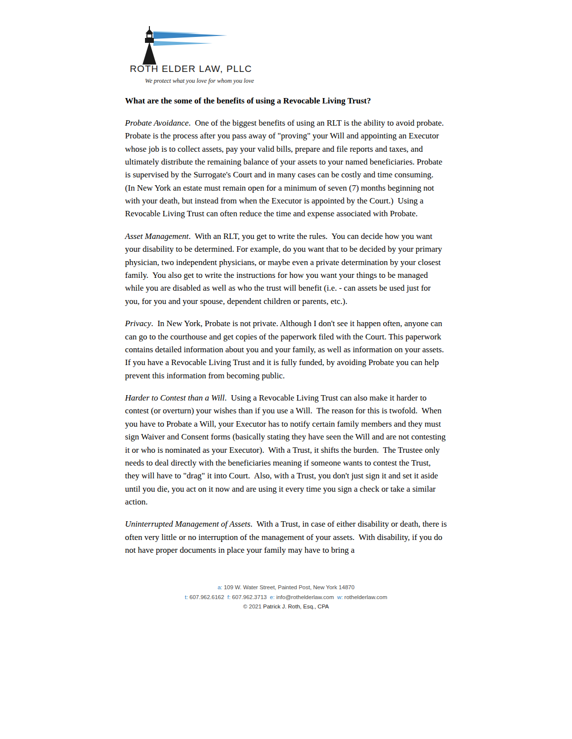ROTH ELDER LAW, PLLC
We protect what you love for whom you love
What are the some of the benefits of using a Revocable Living Trust?
Probate Avoidance. One of the biggest benefits of using an RLT is the ability to avoid probate. Probate is the process after you pass away of "proving" your Will and appointing an Executor whose job is to collect assets, pay your valid bills, prepare and file reports and taxes, and ultimately distribute the remaining balance of your assets to your named beneficiaries. Probate is supervised by the Surrogate's Court and in many cases can be costly and time consuming. (In New York an estate must remain open for a minimum of seven (7) months beginning not with your death, but instead from when the Executor is appointed by the Court.) Using a Revocable Living Trust can often reduce the time and expense associated with Probate.
Asset Management. With an RLT, you get to write the rules. You can decide how you want your disability to be determined. For example, do you want that to be decided by your primary physician, two independent physicians, or maybe even a private determination by your closest family. You also get to write the instructions for how you want your things to be managed while you are disabled as well as who the trust will benefit (i.e. - can assets be used just for you, for you and your spouse, dependent children or parents, etc.).
Privacy. In New York, Probate is not private. Although I don't see it happen often, anyone can can go to the courthouse and get copies of the paperwork filed with the Court. This paperwork contains detailed information about you and your family, as well as information on your assets. If you have a Revocable Living Trust and it is fully funded, by avoiding Probate you can help prevent this information from becoming public.
Harder to Contest than a Will. Using a Revocable Living Trust can also make it harder to contest (or overturn) your wishes than if you use a Will. The reason for this is twofold. When you have to Probate a Will, your Executor has to notify certain family members and they must sign Waiver and Consent forms (basically stating they have seen the Will and are not contesting it or who is nominated as your Executor). With a Trust, it shifts the burden. The Trustee only needs to deal directly with the beneficiaries meaning if someone wants to contest the Trust, they will have to "drag" it into Court. Also, with a Trust, you don't just sign it and set it aside until you die, you act on it now and are using it every time you sign a check or take a similar action.
Uninterrupted Management of Assets. With a Trust, in case of either disability or death, there is often very little or no interruption of the management of your assets. With disability, if you do not have proper documents in place your family may have to bring a
a: 109 W. Water Street, Painted Post, New York 14870
t: 607.962.6162 f: 607.962.3713 e: info@rothelderlaw.com w: rothelderlaw.com
© 2021 Patrick J. Roth, Esq., CPA